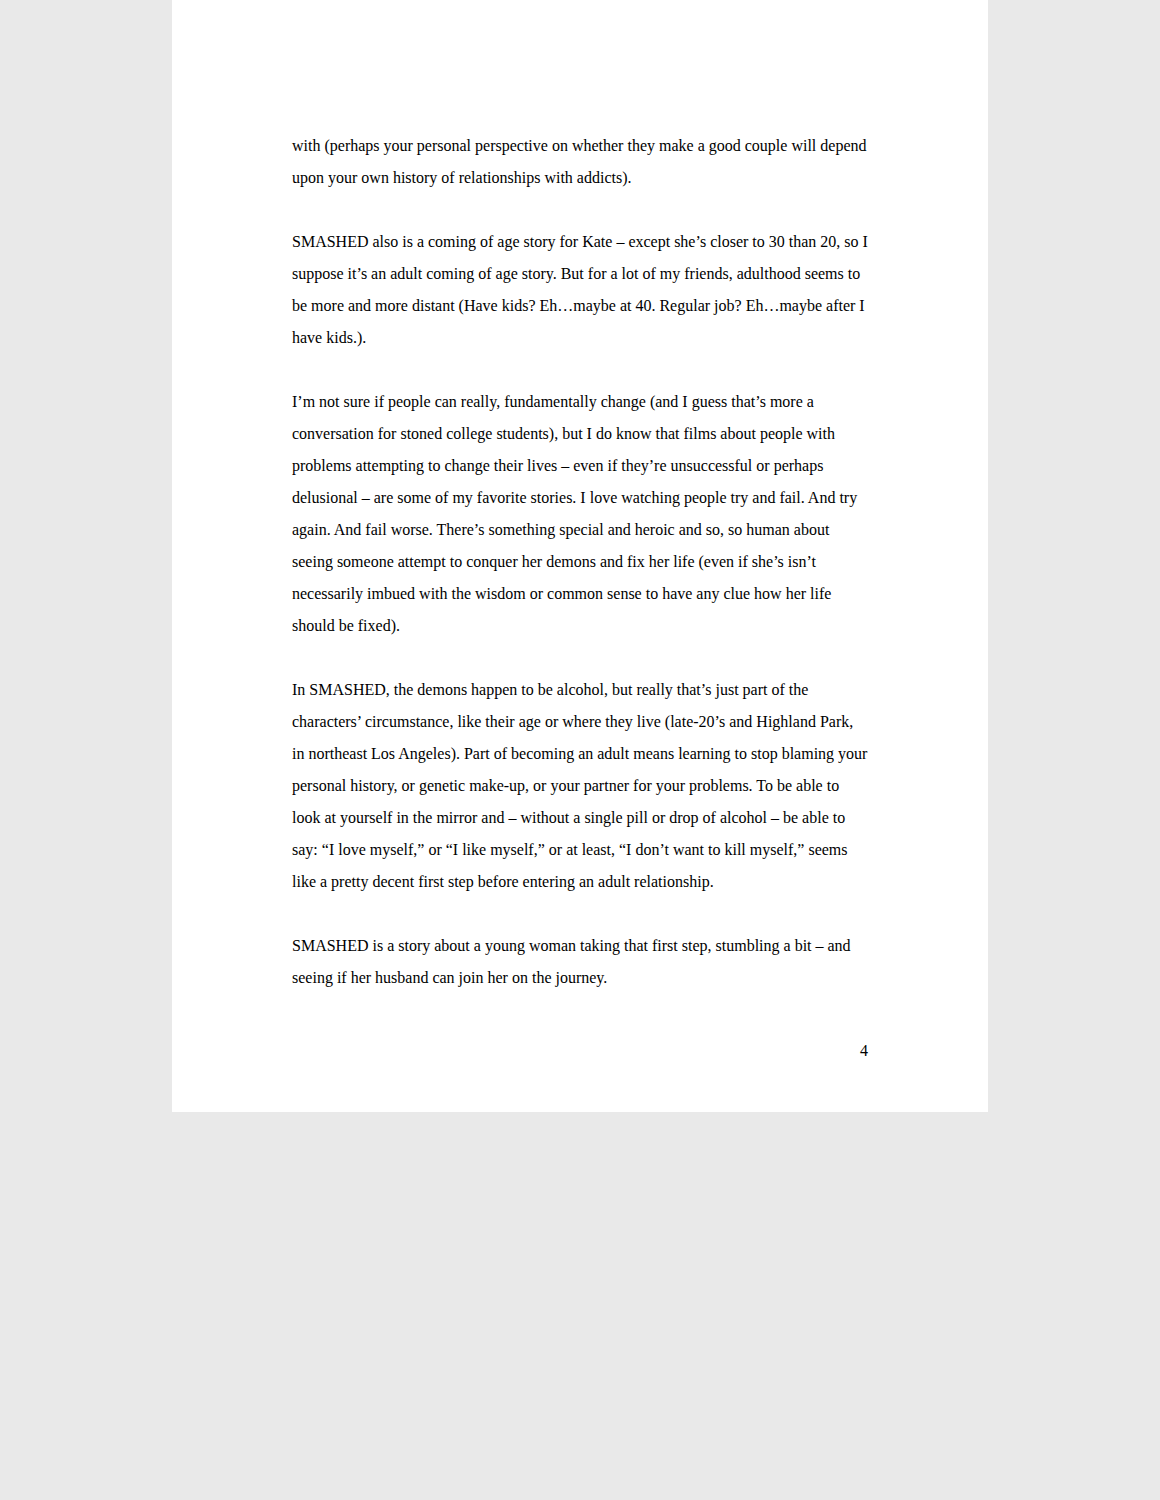with (perhaps your personal perspective on whether they make a good couple will depend upon your own history of relationships with addicts).
SMASHED also is a coming of age story for Kate – except she’s closer to 30 than 20, so I suppose it’s an adult coming of age story. But for a lot of my friends, adulthood seems to be more and more distant (Have kids? Eh…maybe at 40. Regular job? Eh…maybe after I have kids.).
I’m not sure if people can really, fundamentally change (and I guess that’s more a conversation for stoned college students), but I do know that films about people with problems attempting to change their lives – even if they’re unsuccessful or perhaps delusional – are some of my favorite stories. I love watching people try and fail. And try again. And fail worse. There’s something special and heroic and so, so human about seeing someone attempt to conquer her demons and fix her life (even if she’s isn’t necessarily imbued with the wisdom or common sense to have any clue how her life should be fixed).
In SMASHED, the demons happen to be alcohol, but really that’s just part of the characters’ circumstance, like their age or where they live (late-20’s and Highland Park, in northeast Los Angeles). Part of becoming an adult means learning to stop blaming your personal history, or genetic make-up, or your partner for your problems. To be able to look at yourself in the mirror and – without a single pill or drop of alcohol – be able to say: “I love myself,” or “I like myself,” or at least, “I don’t want to kill myself,” seems like a pretty decent first step before entering an adult relationship.
SMASHED is a story about a young woman taking that first step, stumbling a bit – and seeing if her husband can join her on the journey.
4